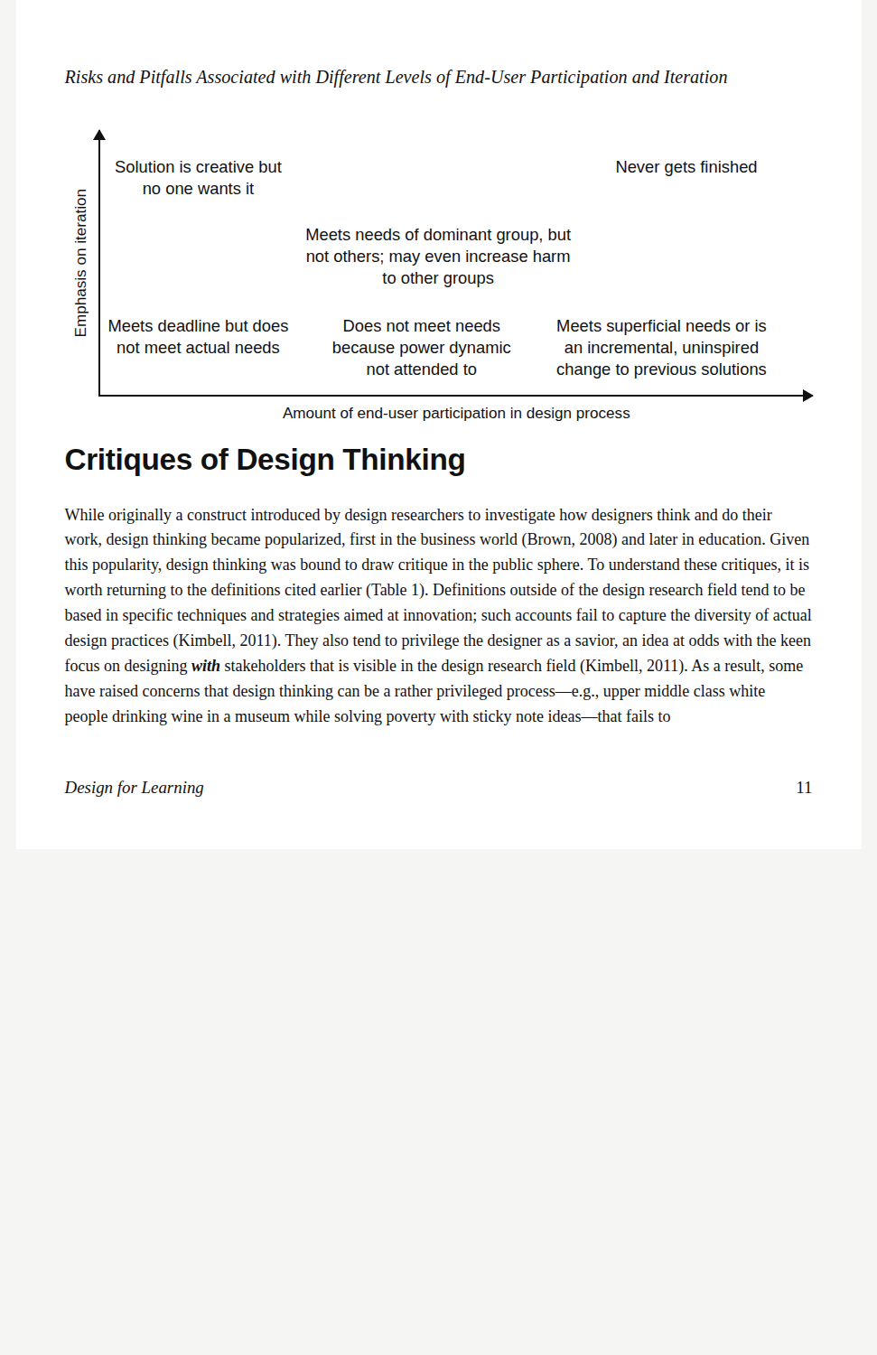Risks and Pitfalls Associated with Different Levels of End-User Participation and Iteration
Emphasis on iteration
Solution is creative but no one wants it
Never gets finished
Meets needs of dominant group, but not others; may even increase harm to other groups
Meets deadline but does not meet actual needs
Does not meet needs because power dynamic not attended to
Meets superficial needs or is an incremental, uninspired change to previous solutions
Amount of end-user participation in design process
Critiques of Design Thinking
While originally a construct introduced by design researchers to investigate how designers think and do their work, design thinking became popularized, first in the business world (Brown, 2008) and later in education. Given this popularity, design thinking was bound to draw critique in the public sphere. To understand these critiques, it is worth returning to the definitions cited earlier (Table 1). Definitions outside of the design research field tend to be based in specific techniques and strategies aimed at innovation; such accounts fail to capture the diversity of actual design practices (Kimbell, 2011). They also tend to privilege the designer as a savior, an idea at odds with the keen focus on designing with stakeholders that is visible in the design research field (Kimbell, 2011). As a result, some have raised concerns that design thinking can be a rather privileged process—e.g., upper middle class white people drinking wine in a museum while solving poverty with sticky note ideas—that fails to
Design for Learning 11